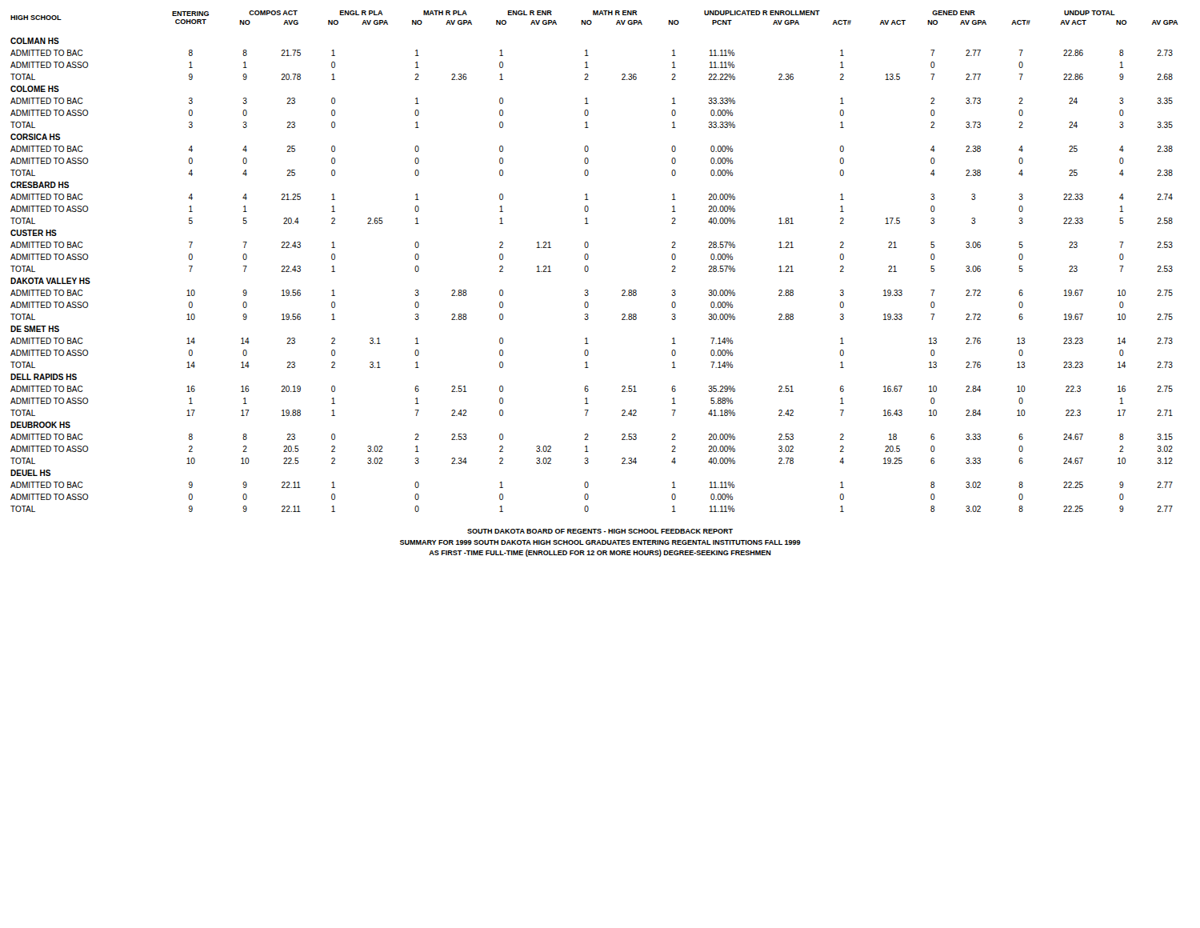| HIGH SCHOOL | ENTERING COHORT | COMPOS ACT | ENGL R PLA | MATH R PLA | ENGL R ENR | MATH R ENR | UNDUPLICATED R ENROLLMENT | GENED ENR | UNDUP TOTAL |
| --- | --- | --- | --- | --- | --- | --- | --- | --- | --- |
| NO | AVG | NO | AV GPA | NO | AV GPA | NO | AV GPA | NO | AV GPA | NO | PCNT | AV GPA | ACT# | AV ACT | NO | AV GPA | ACT# | AV ACT | NO | AV GPA |
| COLMAN HS | |
| ADMITTED TO BAC | 8 | 8 | 21.75 | 1 | | 1 | | 1 | | 1 | | 1 | 11.11% | | 1 | | 7 | 2.77 | 7 | 22.86 | 8 | 2.73 |
| ADMITTED TO ASSO | 1 | 1 | | 0 | | 1 | | 0 | | 1 | | 1 | 11.11% | | 1 | | 0 | | 0 | | 1 | |
| TOTAL | 9 | 9 | 20.78 | 1 | | 2 | 2.36 | 1 | | 2 | 2.36 | 2 | 22.22% | 2.36 | 2 | 13.5 | 7 | 2.77 | 7 | 22.86 | 9 | 2.68 |
| COLOME HS | |
| ADMITTED TO BAC | 3 | 3 | 23 | 0 | | 1 | | 0 | | 1 | | 1 | 33.33% | | 1 | | 2 | 3.73 | 2 | 24 | 3 | 3.35 |
| ADMITTED TO ASSO | 0 | 0 | | 0 | | 0 | | 0 | | 0 | | 0 | 0.00% | | 0 | | 0 | | 0 | | 0 | |
| TOTAL | 3 | 3 | 23 | 0 | | 1 | | 0 | | 1 | | 1 | 33.33% | | 1 | | 2 | 3.73 | 2 | 24 | 3 | 3.35 |
| CORSICA HS | |
| ADMITTED TO BAC | 4 | 4 | 25 | 0 | | 0 | | 0 | | 0 | | 0 | 0.00% | | 0 | | 4 | 2.38 | 4 | 25 | 4 | 2.38 |
| ADMITTED TO ASSO | 0 | 0 | | 0 | | 0 | | 0 | | 0 | | 0 | 0.00% | | 0 | | 0 | | 0 | | 0 | |
| TOTAL | 4 | 4 | 25 | 0 | | 0 | | 0 | | 0 | | 0 | 0.00% | | 0 | | 4 | 2.38 | 4 | 25 | 4 | 2.38 |
| CRESBARD HS | |
| ADMITTED TO BAC | 4 | 4 | 21.25 | 1 | | 1 | | 0 | | 1 | | 1 | 20.00% | | 1 | | 3 | 3 | 3 | 22.33 | 4 | 2.74 |
| ADMITTED TO ASSO | 1 | 1 | | 1 | | 0 | | 1 | | 0 | | 1 | 20.00% | | 1 | | 0 | | 0 | | 1 | |
| TOTAL | 5 | 5 | 20.4 | 2 | 2.65 | 1 | | 1 | | 1 | | 2 | 40.00% | 1.81 | 2 | 17.5 | 3 | 3 | 3 | 22.33 | 5 | 2.58 |
| CUSTER HS | |
| ADMITTED TO BAC | 7 | 7 | 22.43 | 1 | | 0 | | 2 | 1.21 | 0 | | 2 | 28.57% | 1.21 | 2 | 21 | 5 | 3.06 | 5 | 23 | 7 | 2.53 |
| ADMITTED TO ASSO | 0 | 0 | | 0 | | 0 | | 0 | | 0 | | 0 | 0.00% | | 0 | | 0 | | 0 | | 0 | |
| TOTAL | 7 | 7 | 22.43 | 1 | | 0 | | 2 | 1.21 | 0 | | 2 | 28.57% | 1.21 | 2 | 21 | 5 | 3.06 | 5 | 23 | 7 | 2.53 |
| DAKOTA VALLEY HS | |
| ADMITTED TO BAC | 10 | 9 | 19.56 | 1 | | 3 | 2.88 | 0 | | 3 | 2.88 | 3 | 30.00% | 2.88 | 3 | 19.33 | 7 | 2.72 | 6 | 19.67 | 10 | 2.75 |
| ADMITTED TO ASSO | 0 | 0 | | 0 | | 0 | | 0 | | 0 | | 0 | 0.00% | | 0 | | 0 | | 0 | | 0 | |
| TOTAL | 10 | 9 | 19.56 | 1 | | 3 | 2.88 | 0 | | 3 | 2.88 | 3 | 30.00% | 2.88 | 3 | 19.33 | 7 | 2.72 | 6 | 19.67 | 10 | 2.75 |
| DE SMET HS | |
| ADMITTED TO BAC | 14 | 14 | 23 | 2 | 3.1 | 1 | | 0 | | 1 | | 1 | 7.14% | | 1 | | 13 | 2.76 | 13 | 23.23 | 14 | 2.73 |
| ADMITTED TO ASSO | 0 | 0 | | 0 | | 0 | | 0 | | 0 | | 0 | 0.00% | | 0 | | 0 | | 0 | | 0 | |
| TOTAL | 14 | 14 | 23 | 2 | 3.1 | 1 | | 0 | | 1 | | 1 | 7.14% | | 1 | | 13 | 2.76 | 13 | 23.23 | 14 | 2.73 |
| DELL RAPIDS HS | |
| ADMITTED TO BAC | 16 | 16 | 20.19 | 0 | | 6 | 2.51 | 0 | | 6 | 2.51 | 6 | 35.29% | 2.51 | 6 | 16.67 | 10 | 2.84 | 10 | 22.3 | 16 | 2.75 |
| ADMITTED TO ASSO | 1 | 1 | | 1 | | 1 | | 0 | | 1 | | 1 | 5.88% | | 1 | | 0 | | 0 | | 1 | |
| TOTAL | 17 | 17 | 19.88 | 1 | | 7 | 2.42 | 0 | | 7 | 2.42 | 7 | 41.18% | 2.42 | 7 | 16.43 | 10 | 2.84 | 10 | 22.3 | 17 | 2.71 |
| DEUBROOK HS | |
| ADMITTED TO BAC | 8 | 8 | 23 | 0 | | 2 | 2.53 | 0 | | 2 | 2.53 | 2 | 20.00% | 2.53 | 2 | 18 | 6 | 3.33 | 6 | 24.67 | 8 | 3.15 |
| ADMITTED TO ASSO | 2 | 2 | 20.5 | 2 | 3.02 | 1 | | 2 | 3.02 | 1 | | 2 | 20.00% | 3.02 | 2 | 20.5 | 0 | | 0 | | 2 | 3.02 |
| TOTAL | 10 | 10 | 22.5 | 2 | 3.02 | 3 | 2.34 | 2 | 3.02 | 3 | 2.34 | 4 | 40.00% | 2.78 | 4 | 19.25 | 6 | 3.33 | 6 | 24.67 | 10 | 3.12 |
| DEUEL HS | |
| ADMITTED TO BAC | 9 | 9 | 22.11 | 1 | | 0 | | 1 | | 0 | | 1 | 11.11% | | 1 | | 8 | 3.02 | 8 | 22.25 | 9 | 2.77 |
| ADMITTED TO ASSO | 0 | 0 | | 0 | | 0 | | 0 | | 0 | | 0 | 0.00% | | 0 | | 0 | | 0 | | 0 | |
| TOTAL | 9 | 9 | 22.11 | 1 | | 0 | | 1 | | 0 | | 1 | 11.11% | | 1 | | 8 | 3.02 | 8 | 22.25 | 9 | 2.77 |
SOUTH DAKOTA BOARD OF REGENTS - HIGH SCHOOL FEEDBACK REPORT
SUMMARY FOR 1999 SOUTH DAKOTA HIGH SCHOOL GRADUATES ENTERING REGENTAL INSTITUTIONS FALL 1999
AS FIRST -TIME FULL-TIME (ENROLLED FOR 12 OR MORE HOURS) DEGREE-SEEKING FRESHMEN